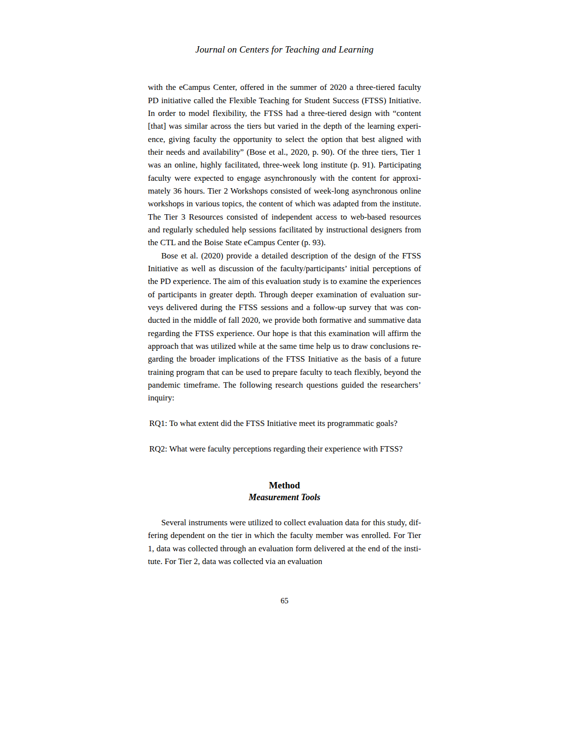Journal on Centers for Teaching and Learning
with the eCampus Center, offered in the summer of 2020 a three-tiered faculty PD initiative called the Flexible Teaching for Student Success (FTSS) Initiative. In order to model flexibility, the FTSS had a three-tiered design with “content [that] was similar across the tiers but varied in the depth of the learning experience, giving faculty the opportunity to select the option that best aligned with their needs and availability” (Bose et al., 2020, p. 90). Of the three tiers, Tier 1 was an online, highly facilitated, three-week long institute (p. 91). Participating faculty were expected to engage asynchronously with the content for approximately 36 hours. Tier 2 Workshops consisted of week-long asynchronous online workshops in various topics, the content of which was adapted from the institute. The Tier 3 Resources consisted of independent access to web-based resources and regularly scheduled help sessions facilitated by instructional designers from the CTL and the Boise State eCampus Center (p. 93).
Bose et al. (2020) provide a detailed description of the design of the FTSS Initiative as well as discussion of the faculty/participants’ initial perceptions of the PD experience. The aim of this evaluation study is to examine the experiences of participants in greater depth. Through deeper examination of evaluation surveys delivered during the FTSS sessions and a follow-up survey that was conducted in the middle of fall 2020, we provide both formative and summative data regarding the FTSS experience. Our hope is that this examination will affirm the approach that was utilized while at the same time help us to draw conclusions regarding the broader implications of the FTSS Initiative as the basis of a future training program that can be used to prepare faculty to teach flexibly, beyond the pandemic timeframe. The following research questions guided the researchers’ inquiry:
RQ1: To what extent did the FTSS Initiative meet its programmatic goals?
RQ2: What were faculty perceptions regarding their experience with FTSS?
Method
Measurement Tools
Several instruments were utilized to collect evaluation data for this study, differing dependent on the tier in which the faculty member was enrolled. For Tier 1, data was collected through an evaluation form delivered at the end of the institute. For Tier 2, data was collected via an evaluation
65